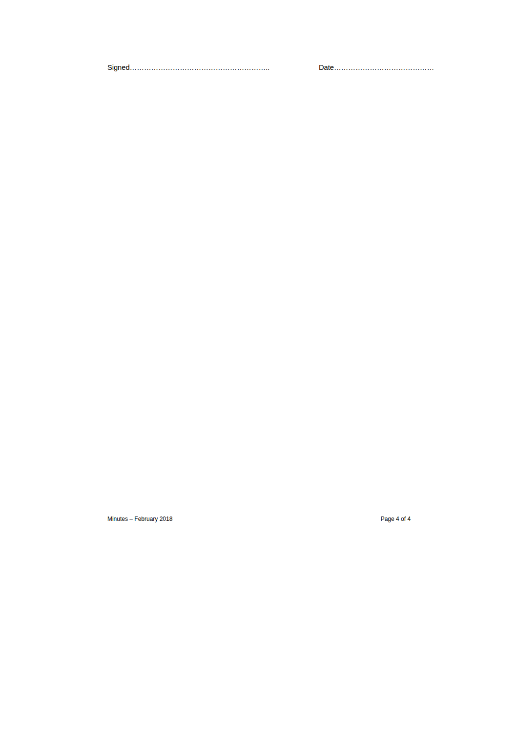Signed………………………………………………….. Date……………………………………
Minutes – February 2018 Page 4 of 4